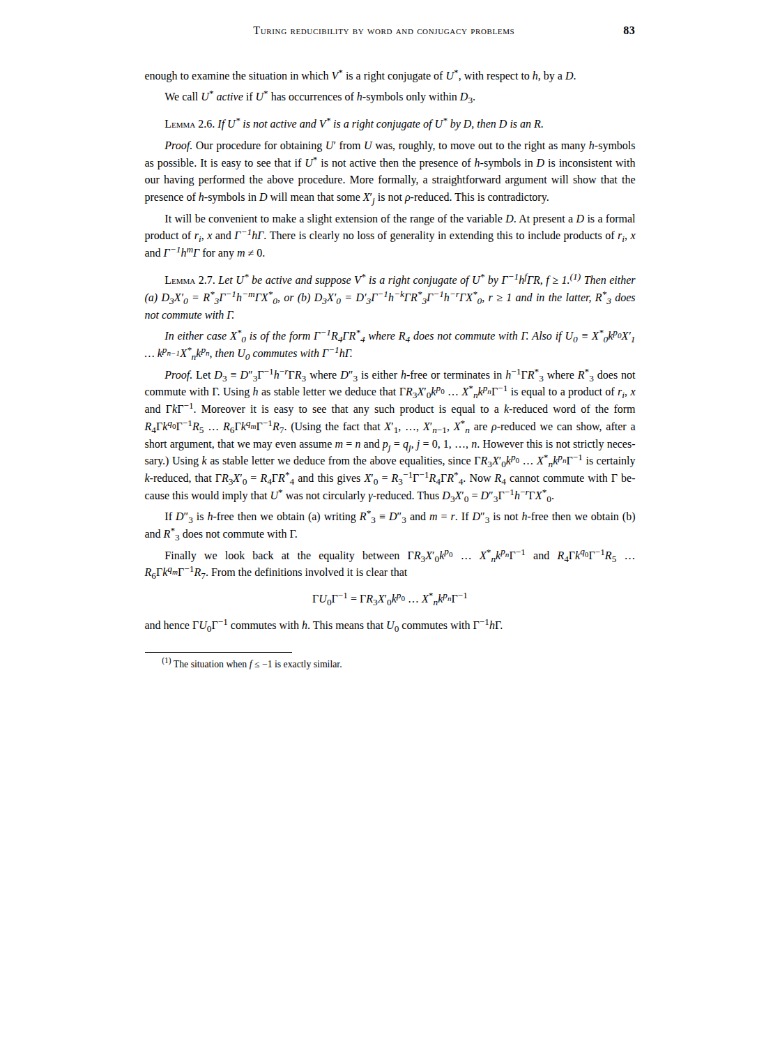Turing reducibility by word and conjugacy problems 83
enough to examine the situation in which V* is a right conjugate of U*, with respect to h, by a D.
We call U* active if U* has occurrences of h-symbols only within D3.
Lemma 2.6. If U* is not active and V* is a right conjugate of U* by D, then D is an R.
Proof. Our procedure for obtaining U′ from U was, roughly, to move out to the right as many h-symbols as possible. It is easy to see that if U* is not active then the presence of h-symbols in D is inconsistent with our having performed the above procedure. More formally, a straightforward argument will show that the presence of h-symbols in D will mean that some X′j is not ρ-reduced. This is contradictory.
It will be convenient to make a slight extension of the range of the variable D. At present a D is a formal product of ri, x and Γ−1hΓ. There is clearly no loss of generality in extending this to include products of ri, x and Γ−1hmΓ for any m ≠ 0.
Lemma 2.7. Let U* be active and suppose V* is a right conjugate of U* by Γ−1hfΓR, f ≥ 1.(1) Then either (a) D3X′0 = R*3Γ−1h−mΓX*0, or (b) D3X′0 = D′3Γ−1h−kΓR*3Γ−1h−rΓX*0, r ≥ 1 and in the latter, R*3 does not commute with Γ.
In either case X*0 is of the form Γ−1R4ΓR*4 where R4 does not commute with Γ. Also if U0 ≡ X*0kp0X′1 … kpn−1X*nkpn, then U0 commutes with Γ−1hΓ.
Proof. Let D3 ≡ D″3Γ−1h−rΓR3 where D″3 is either h-free or terminates in h−1ΓR*3 where R*3 does not commute with Γ. Using h as stable letter we deduce that ΓR3X′0kp0 … X*nkpnΓ−1 is equal to a product of ri, x and ΓkΓ−1. Moreover it is easy to see that any such product is equal to a k-reduced word of the form R4Γkq0Γ−1R5 … R6ΓkqmΓ−1R7. (Using the fact that X′1, …, X′n−1, X*n are ρ-reduced we can show, after a short argument, that we may even assume m = n and pj = qj, j = 0, 1, …, n. However this is not strictly necessary.) Using k as stable letter we deduce from the above equalities, since ΓR3X′0kp0 … X*nkpnΓ−1 is certainly k-reduced, that ΓR3X′0 = R4ΓR*4 and this gives X′0 = R3−1Γ−1R4ΓR*4. Now R4 cannot commute with Γ because this would imply that U* was not circularly γ-reduced. Thus D3X′0 = D″3Γ−1h−rΓX*0.
If D″3 is h-free then we obtain (a) writing R*3 ≡ D″3 and m = r. If D″3 is not h-free then we obtain (b) and R*3 does not commute with Γ.
Finally we look back at the equality between ΓR3X′0kp0 … X*nkpnΓ−1 and R4Γkq0Γ−1R5 … R6ΓkqmΓ−1R7. From the definitions involved it is clear that
ΓU0Γ−1 = ΓR3X′0kp0 … X*nkpnΓ−1
and hence ΓU0Γ−1 commutes with h. This means that U0 commutes with Γ−1hΓ.
(1) The situation when f ≤ −1 is exactly similar.